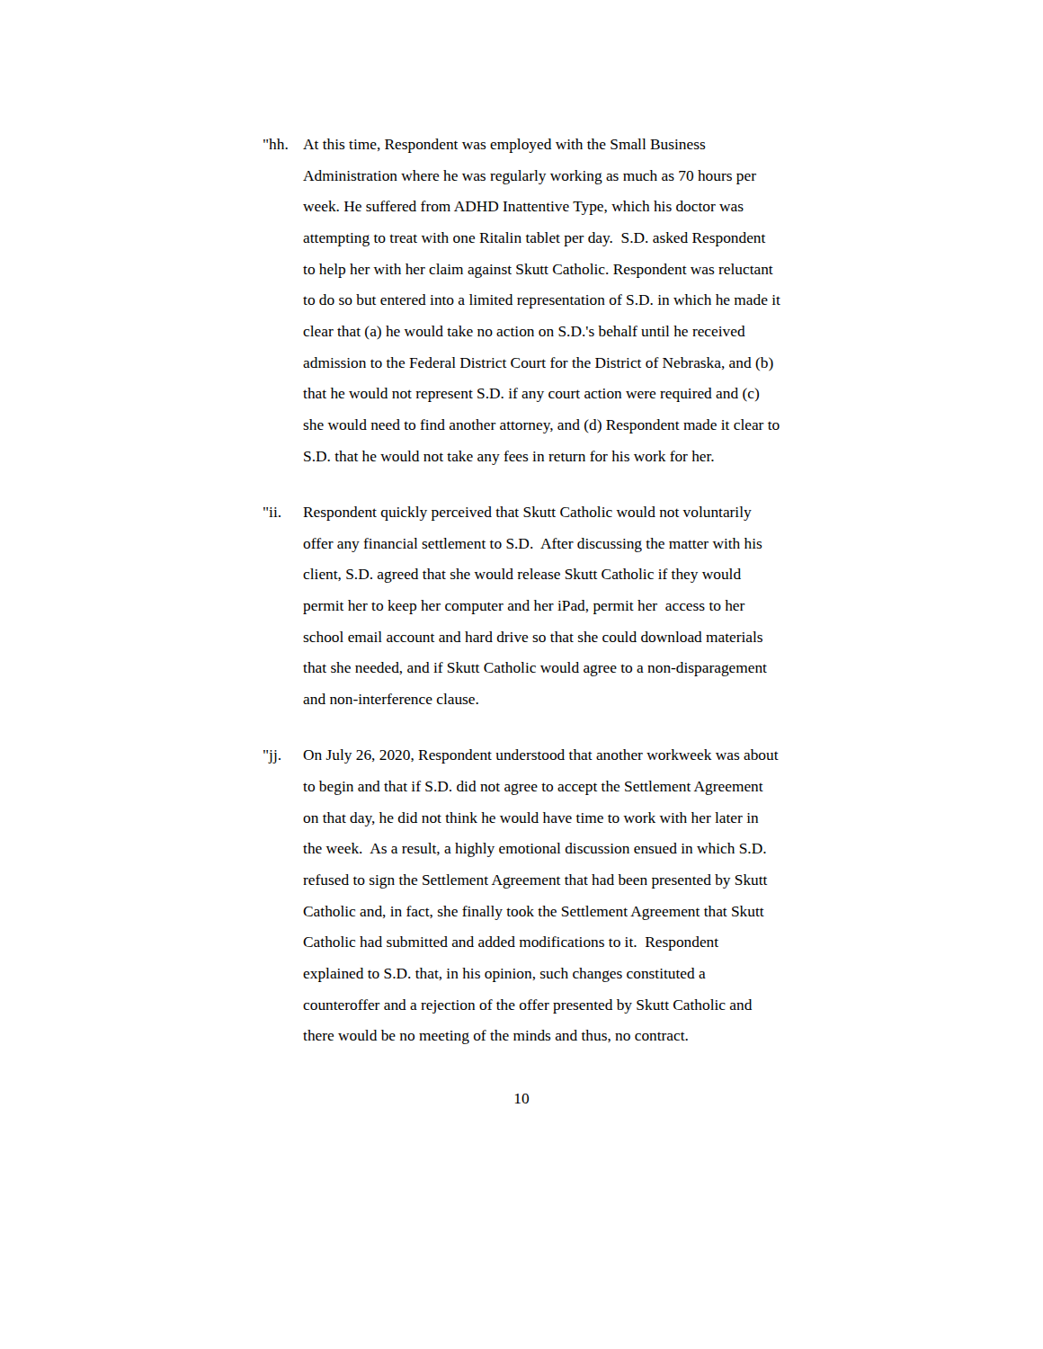"hh.
At this time, Respondent was employed with the Small Business Administration where he was regularly working as much as 70 hours per week. He suffered from ADHD Inattentive Type, which his doctor was attempting to treat with one Ritalin tablet per day. S.D. asked Respondent to help her with her claim against Skutt Catholic. Respondent was reluctant to do so but entered into a limited representation of S.D. in which he made it clear that (a) he would take no action on S.D.'s behalf until he received admission to the Federal District Court for the District of Nebraska, and (b) that he would not represent S.D. if any court action were required and (c) she would need to find another attorney, and (d) Respondent made it clear to S.D. that he would not take any fees in return for his work for her.
"ii.
Respondent quickly perceived that Skutt Catholic would not voluntarily offer any financial settlement to S.D. After discussing the matter with his client, S.D. agreed that she would release Skutt Catholic if they would permit her to keep her computer and her iPad, permit her access to her school email account and hard drive so that she could download materials that she needed, and if Skutt Catholic would agree to a non-disparagement and non-interference clause.
"jj.
On July 26, 2020, Respondent understood that another workweek was about to begin and that if S.D. did not agree to accept the Settlement Agreement on that day, he did not think he would have time to work with her later in the week. As a result, a highly emotional discussion ensued in which S.D. refused to sign the Settlement Agreement that had been presented by Skutt Catholic and, in fact, she finally took the Settlement Agreement that Skutt Catholic had submitted and added modifications to it. Respondent explained to S.D. that, in his opinion, such changes constituted a counteroffer and a rejection of the offer presented by Skutt Catholic and there would be no meeting of the minds and thus, no contract.
10